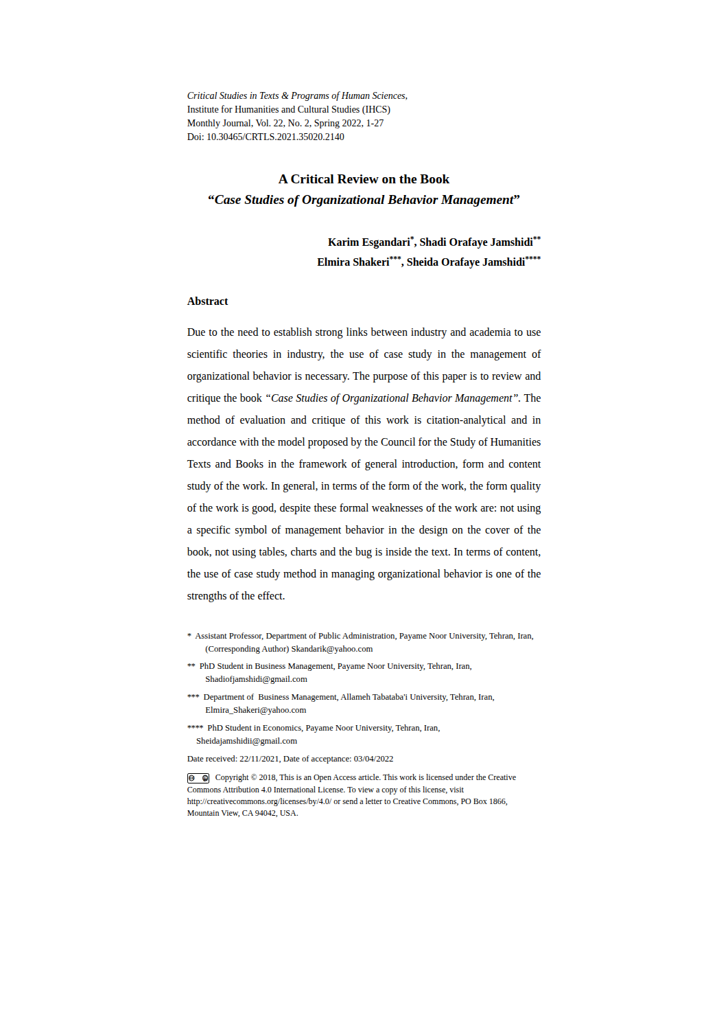Critical Studies in Texts & Programs of Human Sciences,
Institute for Humanities and Cultural Studies (IHCS)
Monthly Journal, Vol. 22, No. 2, Spring 2022, 1-27
Doi: 10.30465/CRTLS.2021.35020.2140
A Critical Review on the Book “Case Studies of Organizational Behavior Management”
Karim Esgandari*, Shadi Orafaye Jamshidi**
Elmira Shakeri***, Sheida Orafaye Jamshidi****
Abstract
Due to the need to establish strong links between industry and academia to use scientific theories in industry, the use of case study in the management of organizational behavior is necessary. The purpose of this paper is to review and critique the book “Case Studies of Organizational Behavior Management”. The method of evaluation and critique of this work is citation-analytical and in accordance with the model proposed by the Council for the Study of Humanities Texts and Books in the framework of general introduction, form and content study of the work. In general, in terms of the form of the work, the form quality of the work is good, despite these formal weaknesses of the work are: not using a specific symbol of management behavior in the design on the cover of the book, not using tables, charts and the bug is inside the text. In terms of content, the use of case study method in managing organizational behavior is one of the strengths of the effect.
* Assistant Professor, Department of Public Administration, Payame Noor University, Tehran, Iran, (Corresponding Author) Skandarik@yahoo.com
** PhD Student in Business Management, Payame Noor University, Tehran, Iran, Shadiofjamshidi@gmail.com
*** Department of Business Management, Allameh Tabataba'i University, Tehran, Iran, Elmira_Shakeri@yahoo.com
**** PhD Student in Economics, Payame Noor University, Tehran, Iran, Sheidajamshidii@gmail.com
Date received: 22/11/2021, Date of acceptance: 03/04/2022
cc Ⓒ BY Copyright © 2018, This is an Open Access article. This work is licensed under the Creative Commons Attribution 4.0 International License. To view a copy of this license, visit http://creativecommons.org/licenses/by/4.0/ or send a letter to Creative Commons, PO Box 1866, Mountain View, CA 94042, USA.